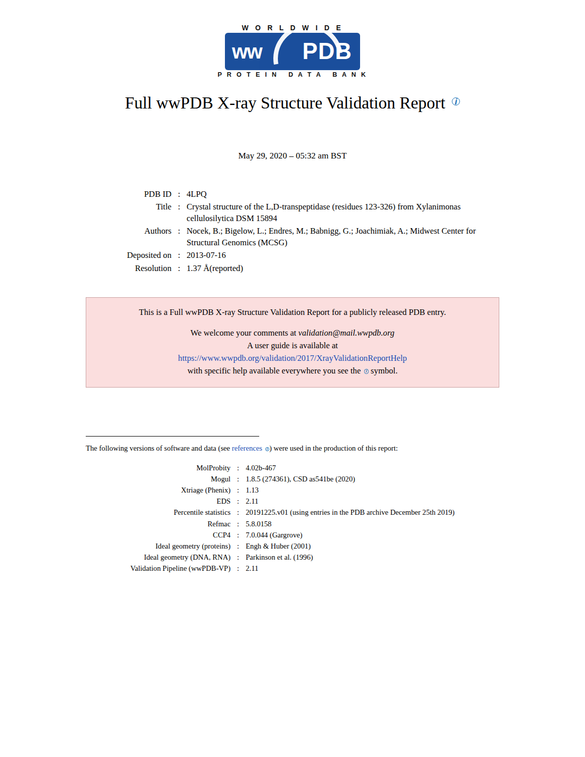W O R L D W I D E
ww PDB
P R O T E I N D A T A B A N K
Full wwPDB X-ray Structure Validation Report i
May 29, 2020 – 05:32 am BST
| PDB ID | : | 4LPQ |
| Title | : | Crystal structure of the L,D-transpeptidase (residues 123-326) from Xylanimonas cellulosilytica DSM 15894 |
| Authors | : | Nocek, B.; Bigelow, L.; Endres, M.; Babnigg, G.; Joachimiak, A.; Midwest Center for Structural Genomics (MCSG) |
| Deposited on | : | 2013-07-16 |
| Resolution | : | 1.37 Å(reported) |
This is a Full wwPDB X-ray Structure Validation Report for a publicly released PDB entry.
We welcome your comments at validation@mail.wwpdb.org
A user guide is available at
https://www.wwpdb.org/validation/2017/XrayValidationReportHelp
with specific help available everywhere you see the i symbol.
The following versions of software and data (see references i) were used in the production of this report:
| MolProbity | : | 4.02b-467 |
| Mogul | : | 1.8.5 (274361), CSD as541be (2020) |
| Xtriage (Phenix) | : | 1.13 |
| EDS | : | 2.11 |
| Percentile statistics | : | 20191225.v01 (using entries in the PDB archive December 25th 2019) |
| Refmac | : | 5.8.0158 |
| CCP4 | : | 7.0.044 (Gargrove) |
| Ideal geometry (proteins) | : | Engh & Huber (2001) |
| Ideal geometry (DNA, RNA) | : | Parkinson et al. (1996) |
| Validation Pipeline (wwPDB-VP) | : | 2.11 |